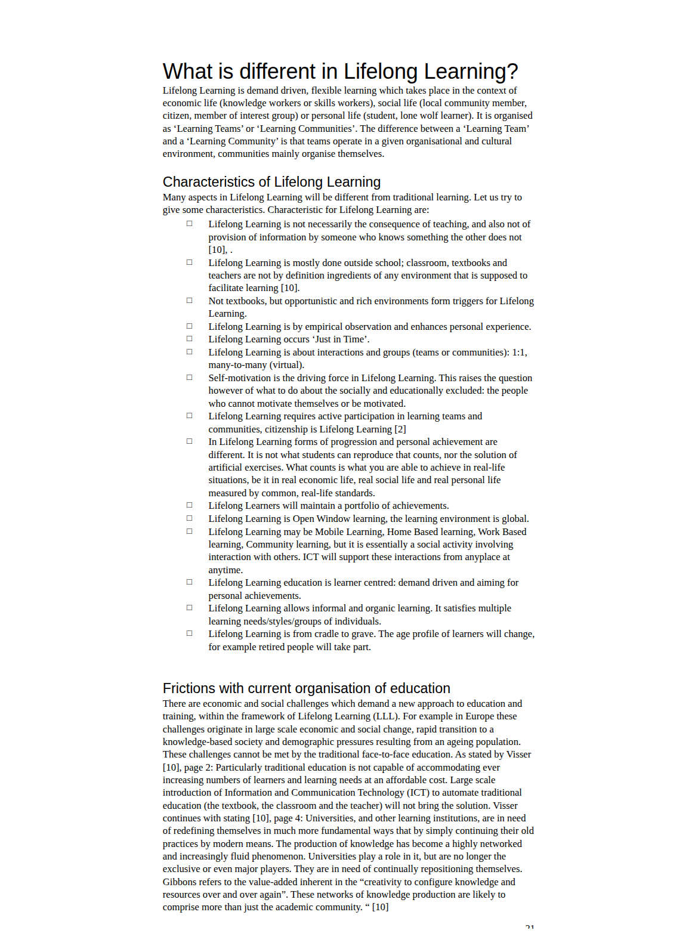What is different in Lifelong Learning?
Lifelong Learning is demand driven, flexible learning which takes place in the context of economic life (knowledge workers or skills workers), social life (local community member, citizen, member of interest group) or personal life (student, lone wolf learner). It is organised as ‘Learning Teams’ or ‘Learning Communities’. The difference between a ‘Learning Team’ and a ‘Learning Community’ is that teams operate in a given organisational and cultural environment, communities mainly organise themselves.
Characteristics of Lifelong Learning
Many aspects in Lifelong Learning will be different from traditional learning. Let us try to give some characteristics. Characteristic for Lifelong Learning are:
Lifelong Learning is not necessarily the consequence of teaching, and also not of provision of information by someone who knows something the other does not [10], .
Lifelong Learning is mostly done outside school; classroom, textbooks and teachers are not by definition ingredients of any environment that is supposed to facilitate learning [10].
Not textbooks, but opportunistic and rich environments form triggers for Lifelong Learning.
Lifelong Learning is by empirical observation and enhances personal experience.
Lifelong Learning occurs ‘Just in Time’.
Lifelong Learning is about interactions and groups (teams or communities): 1:1, many-to-many (virtual).
Self-motivation is the driving force in Lifelong Learning. This raises the question however of what to do about the socially and educationally excluded: the people who cannot motivate themselves or be motivated.
Lifelong Learning requires active participation in learning teams and communities, citizenship is Lifelong Learning [2]
In Lifelong Learning forms of progression and personal achievement are different. It is not what students can reproduce that counts, nor the solution of artificial exercises. What counts is what you are able to achieve in real-life situations, be it in real economic life, real social life and real personal life measured by common, real-life standards.
Lifelong Learners will maintain a portfolio of achievements.
Lifelong Learning is Open Window learning, the learning environment is global.
Lifelong Learning may be Mobile Learning, Home Based learning, Work Based learning, Community learning, but it is essentially a social activity involving interaction with others. ICT will support these interactions from anyplace at anytime.
Lifelong Learning education is learner centred: demand driven and aiming for personal achievements.
Lifelong Learning allows informal and organic learning. It satisfies multiple learning needs/styles/groups of individuals.
Lifelong Learning is from cradle to grave. The age profile of learners will change, for example retired people will take part.
Frictions with current organisation of education
There are economic and social challenges which demand a new approach to education and training, within the framework of Lifelong Learning (LLL). For example in Europe these challenges originate in large scale economic and social change, rapid transition to a knowledge-based society and demographic pressures resulting from an ageing population. These challenges cannot be met by the traditional face-to-face education. As stated by Visser [10], page 2: Particularly traditional education is not capable of accommodating ever increasing numbers of learners and learning needs at an affordable cost. Large scale introduction of Information and Communication Technology (ICT) to automate traditional education (the textbook, the classroom and the teacher) will not bring the solution. Visser continues with stating [10], page 4: Universities, and other learning institutions, are in need of redefining themselves in much more fundamental ways that by simply continuing their old practices by modern means. The production of knowledge has become a highly networked and increasingly fluid phenomenon. Universities play a role in it, but are no longer the exclusive or even major players. They are in need of continually repositioning themselves. Gibbons refers to the value-added inherent in the “creativity to configure knowledge and resources over and over again”. These networks of knowledge production are likely to comprise more than just the academic community. “ [10]
21